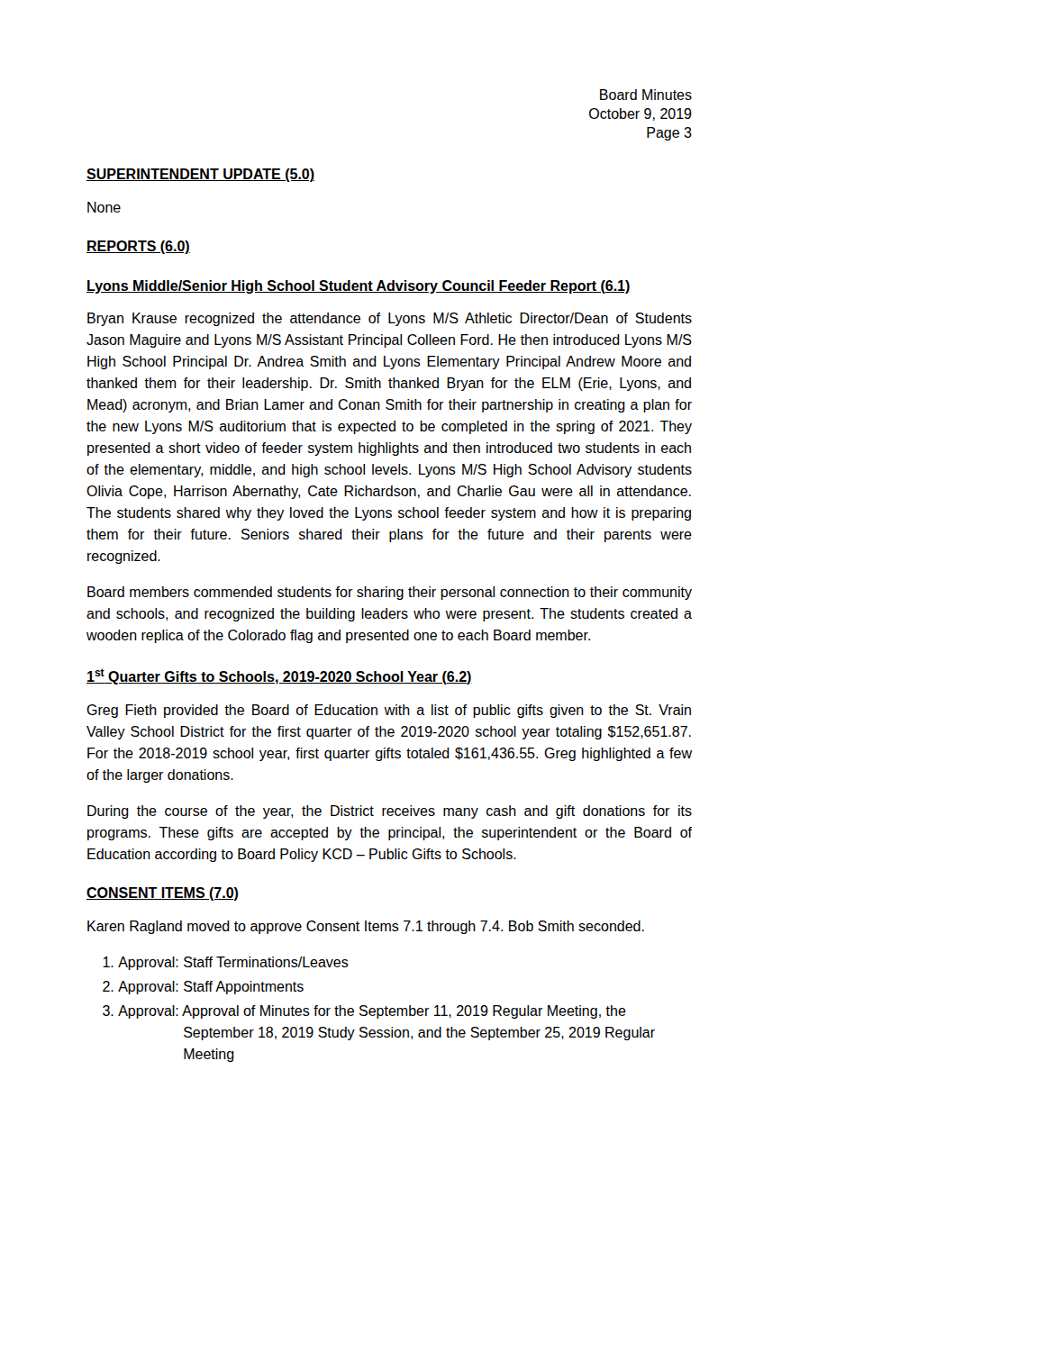Board Minutes
October 9, 2019
Page 3
SUPERINTENDENT UPDATE (5.0)
None
REPORTS (6.0)
Lyons Middle/Senior High School Student Advisory Council Feeder Report (6.1)
Bryan Krause recognized the attendance of Lyons M/S Athletic Director/Dean of Students Jason Maguire and Lyons M/S Assistant Principal Colleen Ford. He then introduced Lyons M/S High School Principal Dr. Andrea Smith and Lyons Elementary Principal Andrew Moore and thanked them for their leadership. Dr. Smith thanked Bryan for the ELM (Erie, Lyons, and Mead) acronym, and Brian Lamer and Conan Smith for their partnership in creating a plan for the new Lyons M/S auditorium that is expected to be completed in the spring of 2021. They presented a short video of feeder system highlights and then introduced two students in each of the elementary, middle, and high school levels. Lyons M/S High School Advisory students Olivia Cope, Harrison Abernathy, Cate Richardson, and Charlie Gau were all in attendance. The students shared why they loved the Lyons school feeder system and how it is preparing them for their future. Seniors shared their plans for the future and their parents were recognized.
Board members commended students for sharing their personal connection to their community and schools, and recognized the building leaders who were present. The students created a wooden replica of the Colorado flag and presented one to each Board member.
1st Quarter Gifts to Schools, 2019-2020 School Year (6.2)
Greg Fieth provided the Board of Education with a list of public gifts given to the St. Vrain Valley School District for the first quarter of the 2019-2020 school year totaling $152,651.87. For the 2018-2019 school year, first quarter gifts totaled $161,436.55. Greg highlighted a few of the larger donations.
During the course of the year, the District receives many cash and gift donations for its programs. These gifts are accepted by the principal, the superintendent or the Board of Education according to Board Policy KCD – Public Gifts to Schools.
CONSENT ITEMS (7.0)
Karen Ragland moved to approve Consent Items 7.1 through 7.4. Bob Smith seconded.
Approval: Staff Terminations/Leaves
Approval: Staff Appointments
Approval: Approval of Minutes for the September 11, 2019 Regular Meeting, the September 18, 2019 Study Session, and the September 25, 2019 Regular Meeting